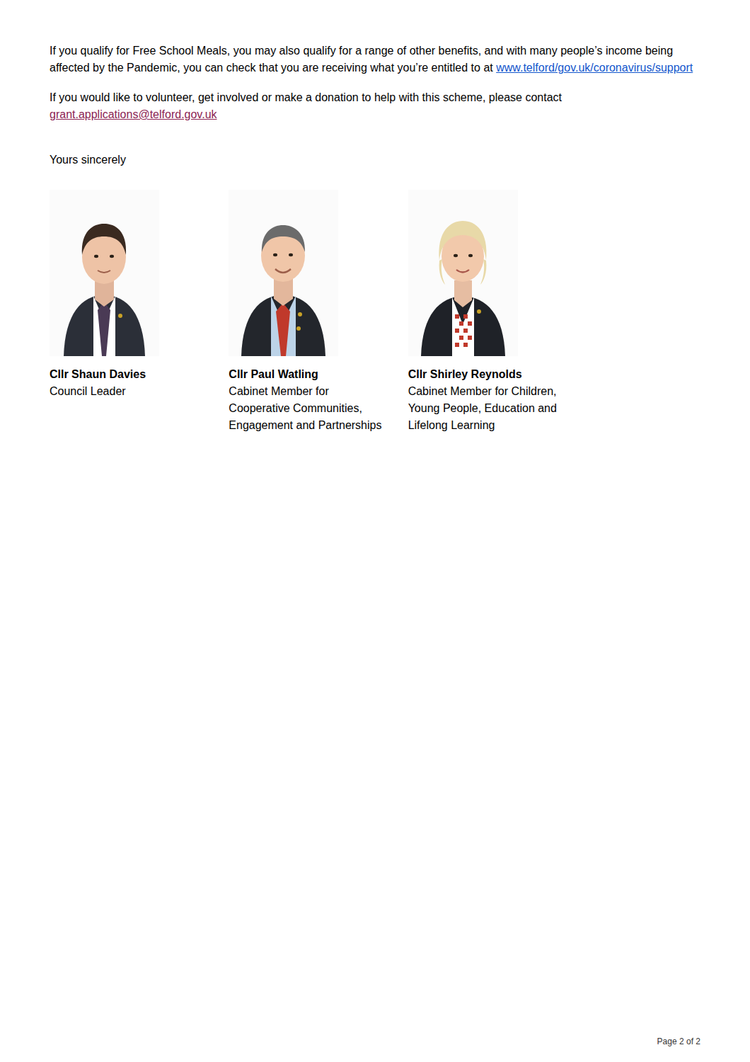If you qualify for Free School Meals, you may also qualify for a range of other benefits, and with many people’s income being affected by the Pandemic, you can check that you are receiving what you’re entitled to at www.telford/gov.uk/coronavirus/support
If you would like to volunteer, get involved or make a donation to help with this scheme, please contact grant.applications@telford.gov.uk
Yours sincerely
| Cllr Shaun Davies Council Leader | Cllr Paul Watling Cabinet Member for Cooperative Communities, Engagement and Partnerships | Cllr Shirley Reynolds Cabinet Member for Children, Young People, Education and Lifelong Learning |
Page 2 of 2